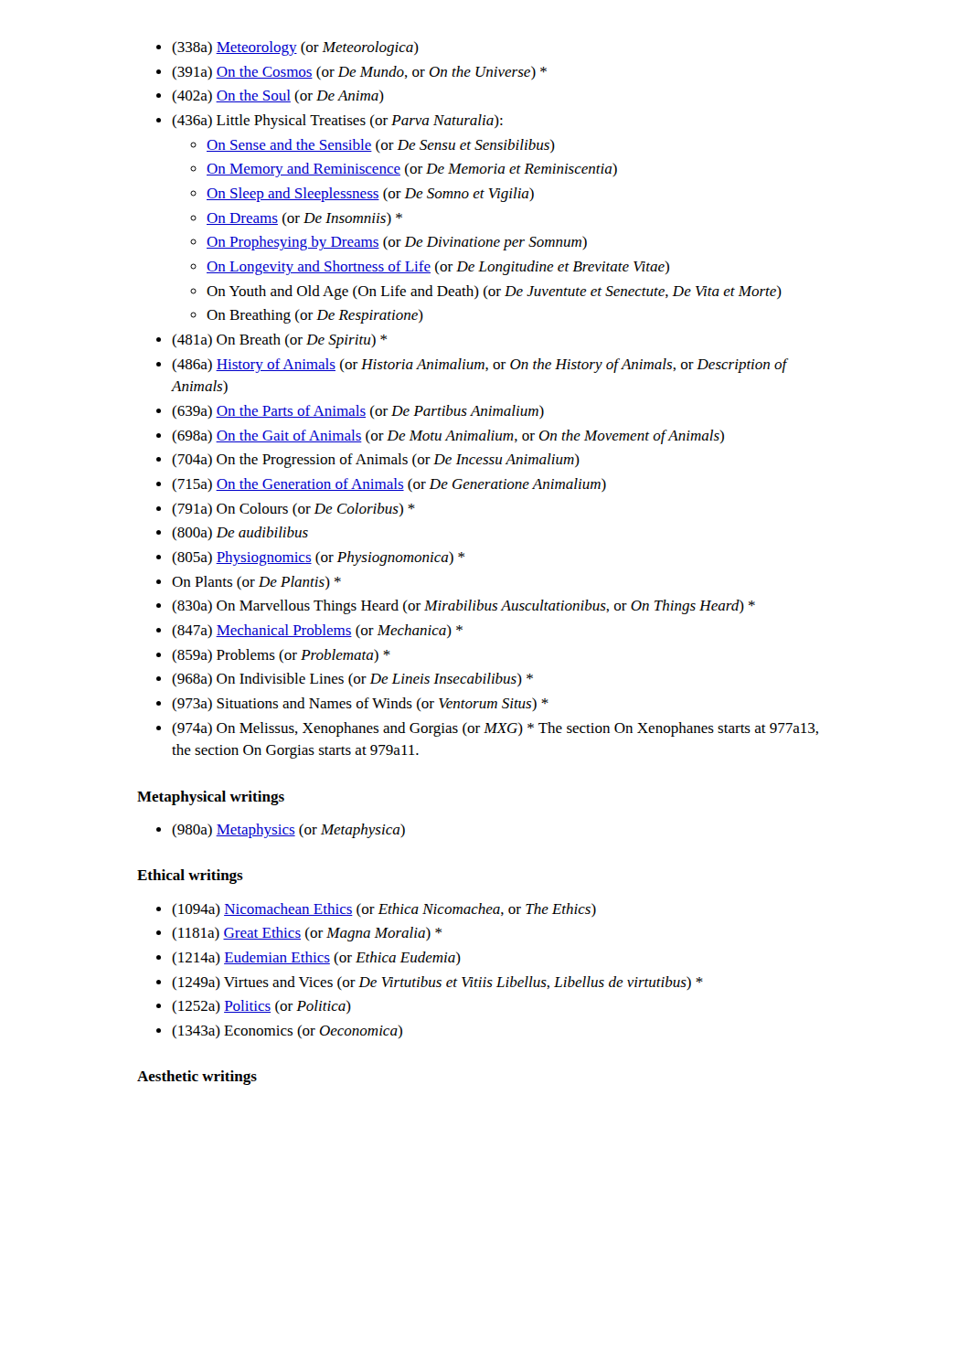(338a) Meteorology (or Meteorologica)
(391a) On the Cosmos (or De Mundo, or On the Universe) *
(402a) On the Soul (or De Anima)
(436a) Little Physical Treatises (or Parva Naturalia):
On Sense and the Sensible (or De Sensu et Sensibilibus)
On Memory and Reminiscence (or De Memoria et Reminiscentia)
On Sleep and Sleeplessness (or De Somno et Vigilia)
On Dreams (or De Insomniis) *
On Prophesying by Dreams (or De Divinatione per Somnum)
On Longevity and Shortness of Life (or De Longitudine et Brevitate Vitae)
On Youth and Old Age (On Life and Death) (or De Juventute et Senectute, De Vita et Morte)
On Breathing (or De Respiratione)
(481a) On Breath (or De Spiritu) *
(486a) History of Animals (or Historia Animalium, or On the History of Animals, or Description of Animals)
(639a) On the Parts of Animals (or De Partibus Animalium)
(698a) On the Gait of Animals (or De Motu Animalium, or On the Movement of Animals)
(704a) On the Progression of Animals (or De Incessu Animalium)
(715a) On the Generation of Animals (or De Generatione Animalium)
(791a) On Colours (or De Coloribus) *
(800a) De audibilibus
(805a) Physiognomics (or Physiognomonica) *
On Plants (or De Plantis) *
(830a) On Marvellous Things Heard (or Mirabilibus Auscultationibus, or On Things Heard) *
(847a) Mechanical Problems (or Mechanica) *
(859a) Problems (or Problemata) *
(968a) On Indivisible Lines (or De Lineis Insecabilibus) *
(973a) Situations and Names of Winds (or Ventorum Situs) *
(974a) On Melissus, Xenophanes and Gorgias (or MXG) * The section On Xenophanes starts at 977a13, the section On Gorgias starts at 979a11.
Metaphysical writings
(980a) Metaphysics (or Metaphysica)
Ethical writings
(1094a) Nicomachean Ethics (or Ethica Nicomachea, or The Ethics)
(1181a) Great Ethics (or Magna Moralia) *
(1214a) Eudemian Ethics (or Ethica Eudemia)
(1249a) Virtues and Vices (or De Virtutibus et Vitiis Libellus, Libellus de virtutibus) *
(1252a) Politics (or Politica)
(1343a) Economics (or Oeconomica)
Aesthetic writings